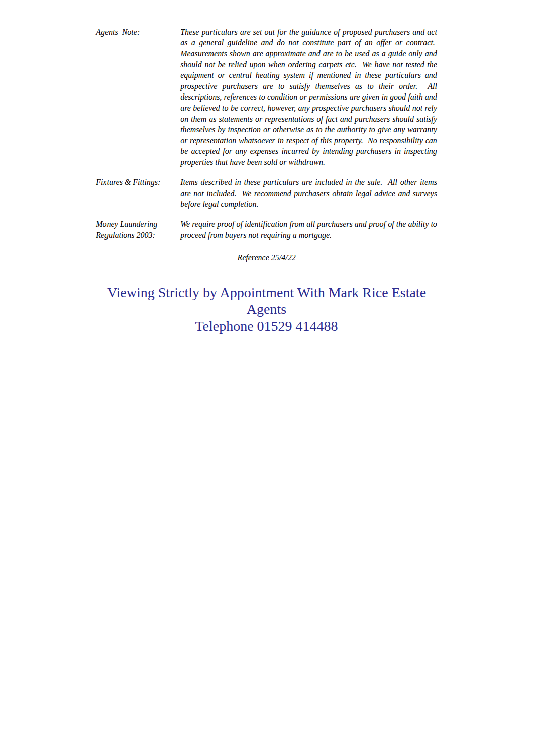| Agents Note: | These particulars are set out for the guidance of proposed purchasers and act as a general guideline and do not constitute part of an offer or contract. Measurements shown are approximate and are to be used as a guide only and should not be relied upon when ordering carpets etc. We have not tested the equipment or central heating system if mentioned in these particulars and prospective purchasers are to satisfy themselves as to their order. All descriptions, references to condition or permissions are given in good faith and are believed to be correct, however, any prospective purchasers should not rely on them as statements or representations of fact and purchasers should satisfy themselves by inspection or otherwise as to the authority to give any warranty or representation whatsoever in respect of this property. No responsibility can be accepted for any expenses incurred by intending purchasers in inspecting properties that have been sold or withdrawn. |
| Fixtures & Fittings: | Items described in these particulars are included in the sale. All other items are not included. We recommend purchasers obtain legal advice and surveys before legal completion. |
| Money Laundering Regulations 2003: | We require proof of identification from all purchasers and proof of the ability to proceed from buyers not requiring a mortgage. |
Reference 25/4/22
Viewing Strictly by Appointment With Mark Rice Estate Agents Telephone 01529 414488